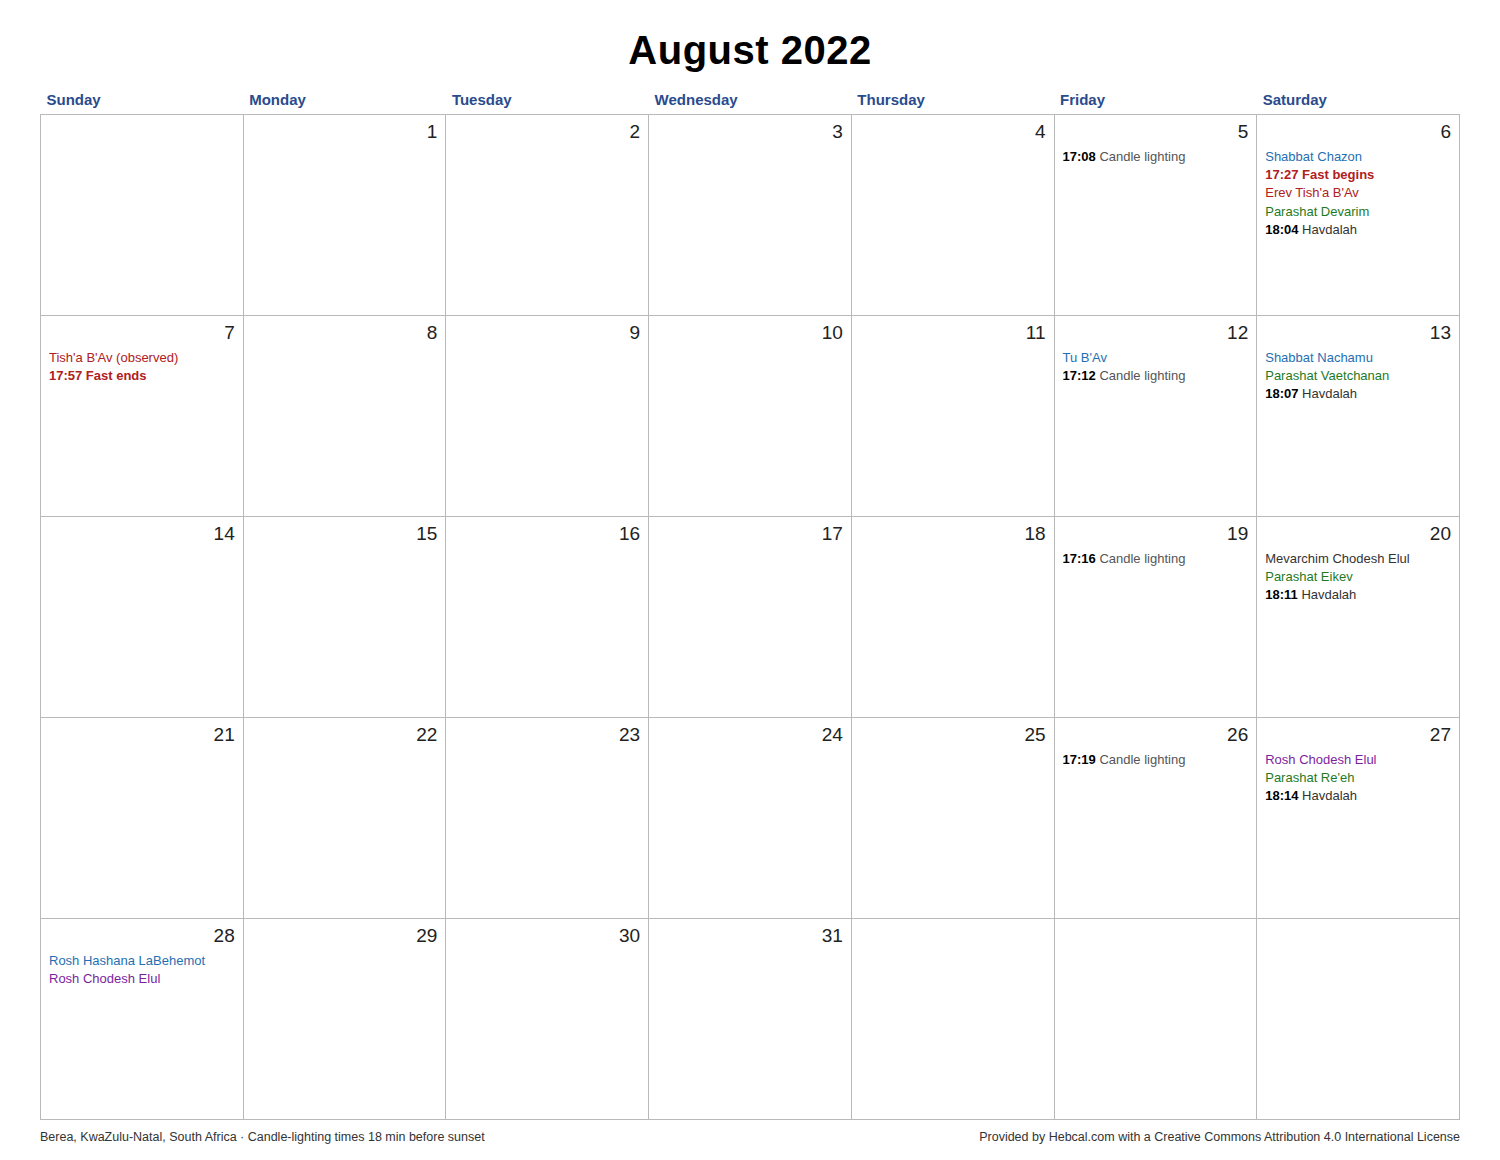August 2022
| Sunday | Monday | Tuesday | Wednesday | Thursday | Friday | Saturday |
| --- | --- | --- | --- | --- | --- | --- |
| | 1 | 2 | 3 | 4 | 5 17:08 Candle lighting | 6 Shabbat Chazon 17:27 Fast begins Erev Tish'a B'Av Parashat Devarim 18:04 Havdalah |
| 7 Tish'a B'Av (observed) 17:57 Fast ends | 8 | 9 | 10 | 11 | 12 Tu B'Av 17:12 Candle lighting | 13 Shabbat Nachamu Parashat Vaetchanan 18:07 Havdalah |
| 14 | 15 | 16 | 17 | 18 | 19 17:16 Candle lighting | 20 Mevarchim Chodesh Elul Parashat Eikev 18:11 Havdalah |
| 21 | 22 | 23 | 24 | 25 | 26 17:19 Candle lighting | 27 Rosh Chodesh Elul Parashat Re'eh 18:14 Havdalah |
| 28 Rosh Hashana LaBehemot Rosh Chodesh Elul | 29 | 30 | 31 | | | |
Berea, KwaZulu-Natal, South Africa · Candle-lighting times 18 min before sunset
Provided by Hebcal.com with a Creative Commons Attribution 4.0 International License